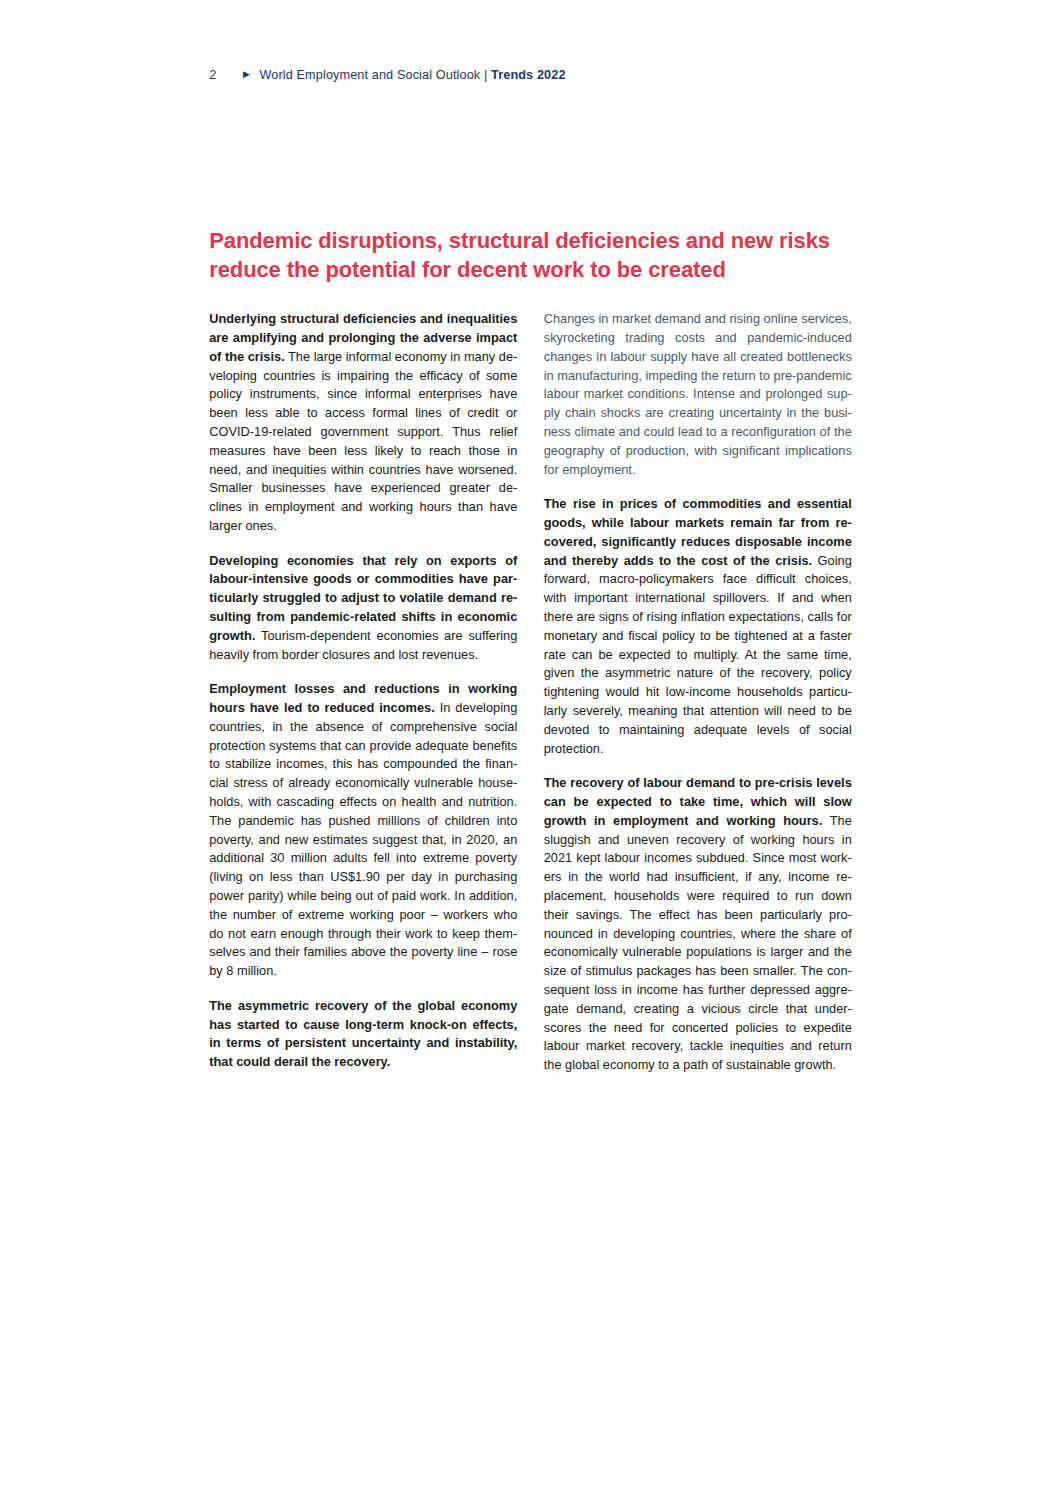2 ▶ World Employment and Social Outlook | Trends 2022
Pandemic disruptions, structural deficiencies and new risks reduce the potential for decent work to be created
Underlying structural deficiencies and inequalities are amplifying and prolonging the adverse impact of the crisis. The large informal economy in many developing countries is impairing the efficacy of some policy instruments, since informal enterprises have been less able to access formal lines of credit or COVID-19-related government support. Thus relief measures have been less likely to reach those in need, and inequities within countries have worsened. Smaller businesses have experienced greater declines in employment and working hours than have larger ones.
Developing economies that rely on exports of labour-intensive goods or commodities have particularly struggled to adjust to volatile demand resulting from pandemic-related shifts in economic growth. Tourism-dependent economies are suffering heavily from border closures and lost revenues.
Employment losses and reductions in working hours have led to reduced incomes. In developing countries, in the absence of comprehensive social protection systems that can provide adequate benefits to stabilize incomes, this has compounded the financial stress of already economically vulnerable households, with cascading effects on health and nutrition. The pandemic has pushed millions of children into poverty, and new estimates suggest that, in 2020, an additional 30 million adults fell into extreme poverty (living on less than US$1.90 per day in purchasing power parity) while being out of paid work. In addition, the number of extreme working poor – workers who do not earn enough through their work to keep themselves and their families above the poverty line – rose by 8 million.
The asymmetric recovery of the global economy has started to cause long-term knock-on effects, in terms of persistent uncertainty and instability, that could derail the recovery.
Changes in market demand and rising online services, skyrocketing trading costs and pandemic-induced changes in labour supply have all created bottlenecks in manufacturing, impeding the return to pre-pandemic labour market conditions. Intense and prolonged supply chain shocks are creating uncertainty in the business climate and could lead to a reconfiguration of the geography of production, with significant implications for employment.
The rise in prices of commodities and essential goods, while labour markets remain far from recovered, significantly reduces disposable income and thereby adds to the cost of the crisis. Going forward, macro-policymakers face difficult choices, with important international spillovers. If and when there are signs of rising inflation expectations, calls for monetary and fiscal policy to be tightened at a faster rate can be expected to multiply. At the same time, given the asymmetric nature of the recovery, policy tightening would hit low-income households particularly severely, meaning that attention will need to be devoted to maintaining adequate levels of social protection.
The recovery of labour demand to pre-crisis levels can be expected to take time, which will slow growth in employment and working hours. The sluggish and uneven recovery of working hours in 2021 kept labour incomes subdued. Since most workers in the world had insufficient, if any, income replacement, households were required to run down their savings. The effect has been particularly pronounced in developing countries, where the share of economically vulnerable populations is larger and the size of stimulus packages has been smaller. The consequent loss in income has further depressed aggregate demand, creating a vicious circle that underscores the need for concerted policies to expedite labour market recovery, tackle inequities and return the global economy to a path of sustainable growth.